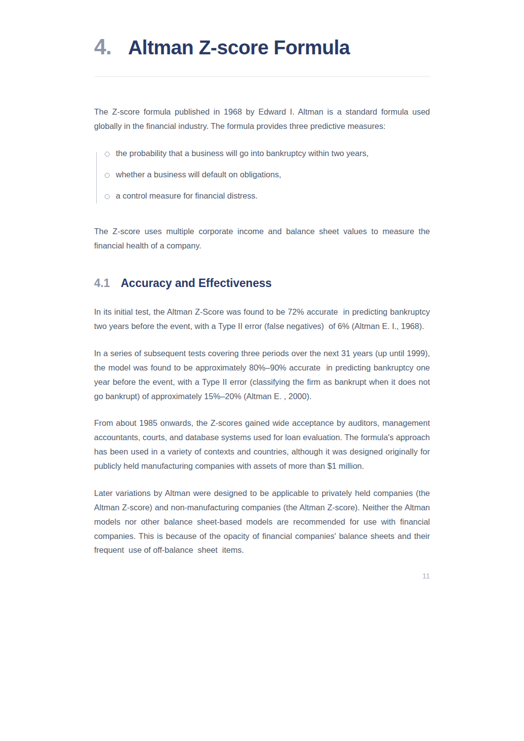4.
Altman Z-score Formula
The Z-score formula published in 1968 by Edward I. Altman is a standard formula used globally in the financial industry. The formula provides three predictive measures:
the probability that a business will go into bankruptcy within two years,
whether a business will default on obligations,
a control measure for financial distress.
The Z-score uses multiple corporate income and balance sheet values to measure the financial health of a company.
4.1 Accuracy and Effectiveness
In its initial test, the Altman Z-Score was found to be 72% accurate in predicting bankruptcy two years before the event, with a Type II error (false negatives) of 6% (Altman E. I., 1968).
In a series of subsequent tests covering three periods over the next 31 years (up until 1999), the model was found to be approximately 80%–90% accurate in predicting bankruptcy one year before the event, with a Type II error (classifying the firm as bankrupt when it does not go bankrupt) of approximately 15%–20% (Altman E. , 2000).
From about 1985 onwards, the Z-scores gained wide acceptance by auditors, management accountants, courts, and database systems used for loan evaluation. The formula's approach has been used in a variety of contexts and countries, although it was designed originally for publicly held manufacturing companies with assets of more than $1 million.
Later variations by Altman were designed to be applicable to privately held companies (the Altman Z-score) and non-manufacturing companies (the Altman Z-score). Neither the Altman models nor other balance sheet-based models are recommended for use with financial companies. This is because of the opacity of financial companies' balance sheets and their frequent use of off-balance sheet items.
11